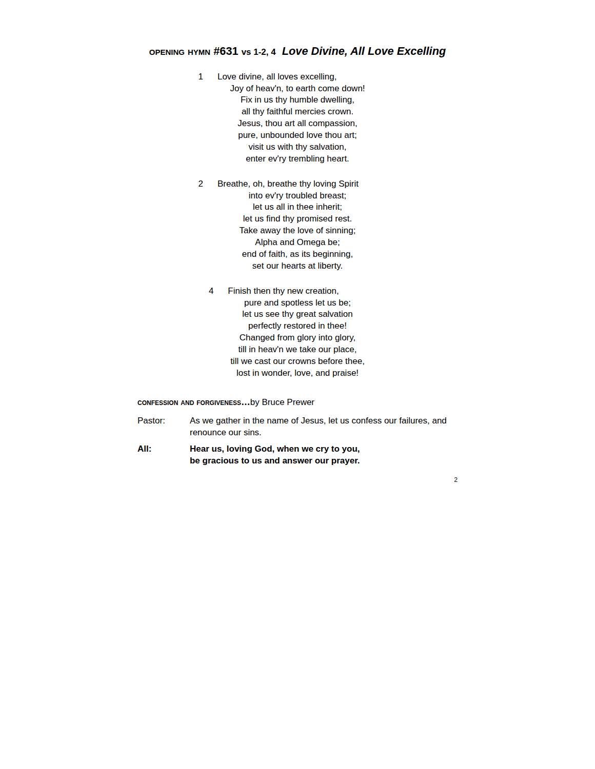Opening Hymn #631 vs 1-2, 4 Love Divine, All Love Excelling
1 Love divine, all loves excelling,
Joy of heav'n, to earth come down!
Fix in us thy humble dwelling,
all thy faithful mercies crown.
Jesus, thou art all compassion,
pure, unbounded love thou art;
visit us with thy salvation,
enter ev'ry trembling heart.
2 Breathe, oh, breathe thy loving Spirit
into ev'ry troubled breast;
let us all in thee inherit;
let us find thy promised rest.
Take away the love of sinning;
Alpha and Omega be;
end of faith, as its beginning,
set our hearts at liberty.
4 Finish then thy new creation,
pure and spotless let us be;
let us see thy great salvation
perfectly restored in thee!
Changed from glory into glory,
till in heav'n we take our place,
till we cast our crowns before thee,
lost in wonder, love, and praise!
Confession and Forgiveness…by Bruce Prewer
| Pastor: | As we gather in the name of Jesus, let us confess our failures, and renounce our sins. |
| All: | Hear us, loving God, when we cry to you, be gracious to us and answer our prayer. |
2